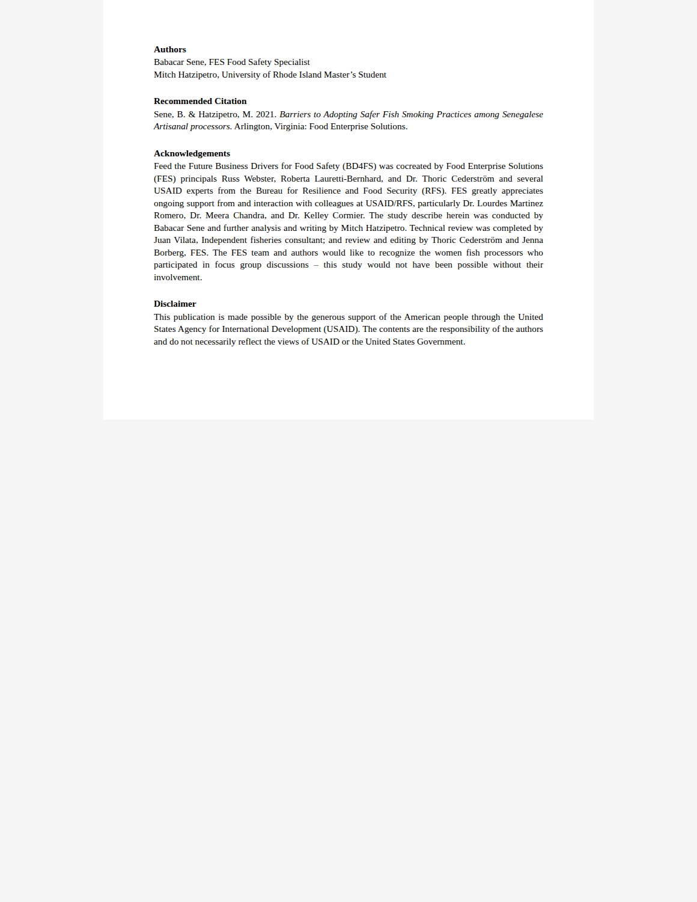Authors
Babacar Sene, FES Food Safety Specialist
Mitch Hatzipetro, University of Rhode Island Master’s Student
Recommended Citation
Sene, B. & Hatzipetro, M. 2021. Barriers to Adopting Safer Fish Smoking Practices among Senegalese Artisanal processors. Arlington, Virginia: Food Enterprise Solutions.
Acknowledgements
Feed the Future Business Drivers for Food Safety (BD4FS) was cocreated by Food Enterprise Solutions (FES) principals Russ Webster, Roberta Lauretti-Bernhard, and Dr. Thoric Cederström and several USAID experts from the Bureau for Resilience and Food Security (RFS). FES greatly appreciates ongoing support from and interaction with colleagues at USAID/RFS, particularly Dr. Lourdes Martinez Romero, Dr. Meera Chandra, and Dr. Kelley Cormier. The study describe herein was conducted by Babacar Sene and further analysis and writing by Mitch Hatzipetro. Technical review was completed by Juan Vilata, Independent fisheries consultant; and review and editing by Thoric Cederström and Jenna Borberg, FES. The FES team and authors would like to recognize the women fish processors who participated in focus group discussions – this study would not have been possible without their involvement.
Disclaimer
This publication is made possible by the generous support of the American people through the United States Agency for International Development (USAID). The contents are the responsibility of the authors and do not necessarily reflect the views of USAID or the United States Government.